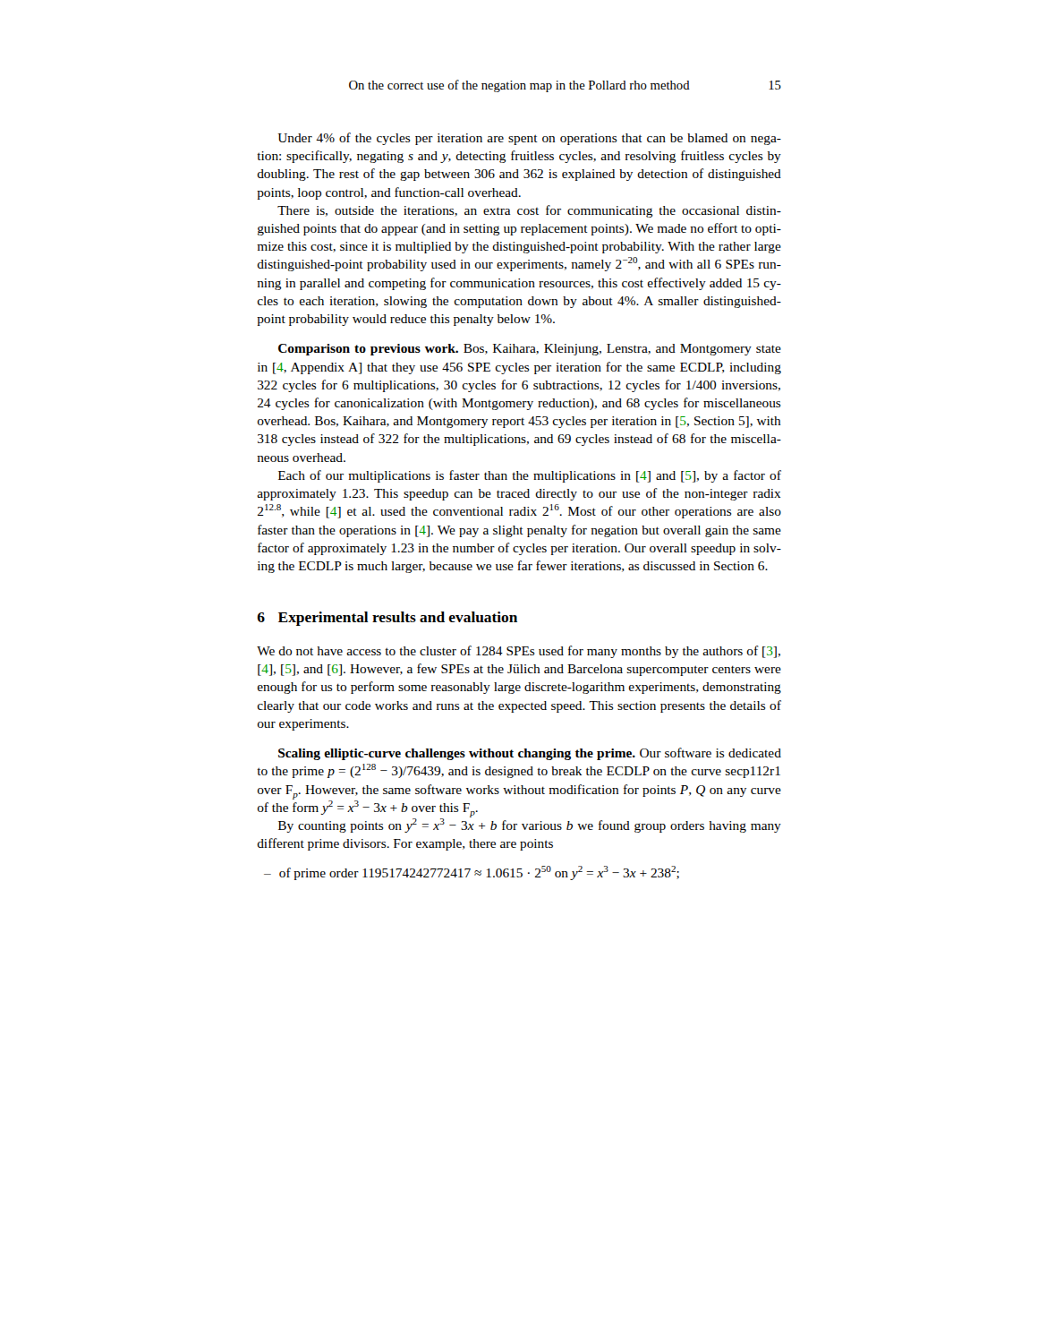On the correct use of the negation map in the Pollard rho method 15
Under 4% of the cycles per iteration are spent on operations that can be blamed on negation: specifically, negating s and y, detecting fruitless cycles, and resolving fruitless cycles by doubling. The rest of the gap between 306 and 362 is explained by detection of distinguished points, loop control, and function-call overhead.
There is, outside the iterations, an extra cost for communicating the occasional distinguished points that do appear (and in setting up replacement points). We made no effort to optimize this cost, since it is multiplied by the distinguished-point probability. With the rather large distinguished-point probability used in our experiments, namely 2−20, and with all 6 SPEs running in parallel and competing for communication resources, this cost effectively added 15 cycles to each iteration, slowing the computation down by about 4%. A smaller distinguished-point probability would reduce this penalty below 1%.
Comparison to previous work. Bos, Kaihara, Kleinjung, Lenstra, and Montgomery state in [4, Appendix A] that they use 456 SPE cycles per iteration for the same ECDLP, including 322 cycles for 6 multiplications, 30 cycles for 6 subtractions, 12 cycles for 1/400 inversions, 24 cycles for canonicalization (with Montgomery reduction), and 68 cycles for miscellaneous overhead. Bos, Kaihara, and Montgomery report 453 cycles per iteration in [5, Section 5], with 318 cycles instead of 322 for the multiplications, and 69 cycles instead of 68 for the miscellaneous overhead.
Each of our multiplications is faster than the multiplications in [4] and [5], by a factor of approximately 1.23. This speedup can be traced directly to our use of the non-integer radix 212.8, while [4] et al. used the conventional radix 216. Most of our other operations are also faster than the operations in [4]. We pay a slight penalty for negation but overall gain the same factor of approximately 1.23 in the number of cycles per iteration. Our overall speedup in solving the ECDLP is much larger, because we use far fewer iterations, as discussed in Section 6.
6 Experimental results and evaluation
We do not have access to the cluster of 1284 SPEs used for many months by the authors of [3], [4], [5], and [6]. However, a few SPEs at the Jülich and Barcelona supercomputer centers were enough for us to perform some reasonably large discrete-logarithm experiments, demonstrating clearly that our code works and runs at the expected speed. This section presents the details of our experiments.
Scaling elliptic-curve challenges without changing the prime. Our software is dedicated to the prime p = (2128 − 3)/76439, and is designed to break the ECDLP on the curve secp112r1 over Fp. However, the same software works without modification for points P, Q on any curve of the form y2 = x3 − 3x + b over this Fp.
By counting points on y2 = x3 − 3x + b for various b we found group orders having many different prime divisors. For example, there are points
of prime order 1195174242772417 ≈ 1.0615 · 250 on y2 = x3 − 3x + 2382;